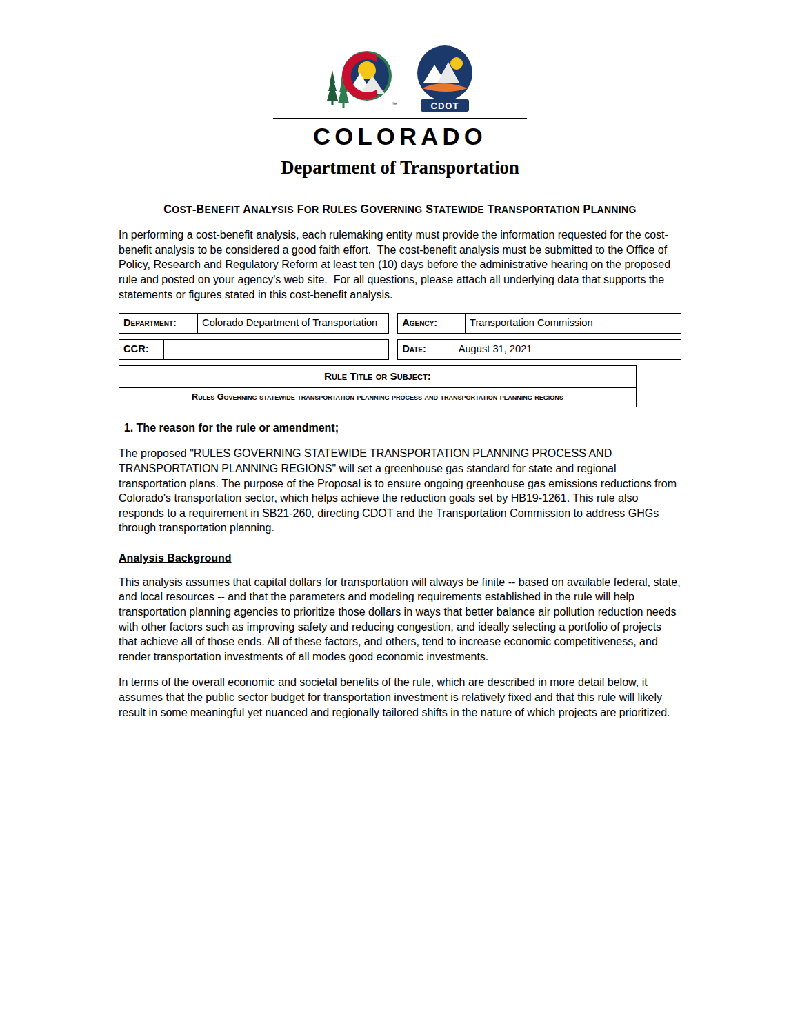™ CDOT
COLORADO
Department of Transportation
COST-BENEFIT ANALYSIS FOR RULES GOVERNING STATEWIDE TRANSPORTATION PLANNING
In performing a cost-benefit analysis, each rulemaking entity must provide the information requested for the cost-benefit analysis to be considered a good faith effort. The cost-benefit analysis must be submitted to the Office of Policy, Research and Regulatory Reform at least ten (10) days before the administrative hearing on the proposed rule and posted on your agency's web site. For all questions, please attach all underlying data that supports the statements or figures stated in this cost-benefit analysis.
| Department: | Colorado Department of Transportation | | Agency: | Transportation Commission |
| CCR: | | | Date: | August 31, 2021 |
| Rule Title or Subject: |
| Rules Governing statewide transportation planning process and transportation planning regions |
The reason for the rule or amendment;
The proposed "RULES GOVERNING STATEWIDE TRANSPORTATION PLANNING PROCESS AND TRANSPORTATION PLANNING REGIONS" will set a greenhouse gas standard for state and regional transportation plans. The purpose of the Proposal is to ensure ongoing greenhouse gas emissions reductions from Colorado's transportation sector, which helps achieve the reduction goals set by HB19-1261. This rule also responds to a requirement in SB21-260, directing CDOT and the Transportation Commission to address GHGs through transportation planning.
Analysis Background
This analysis assumes that capital dollars for transportation will always be finite -- based on available federal, state, and local resources -- and that the parameters and modeling requirements established in the rule will help transportation planning agencies to prioritize those dollars in ways that better balance air pollution reduction needs with other factors such as improving safety and reducing congestion, and ideally selecting a portfolio of projects that achieve all of those ends. All of these factors, and others, tend to increase economic competitiveness, and render transportation investments of all modes good economic investments.
In terms of the overall economic and societal benefits of the rule, which are described in more detail below, it assumes that the public sector budget for transportation investment is relatively fixed and that this rule will likely result in some meaningful yet nuanced and regionally tailored shifts in the nature of which projects are prioritized.